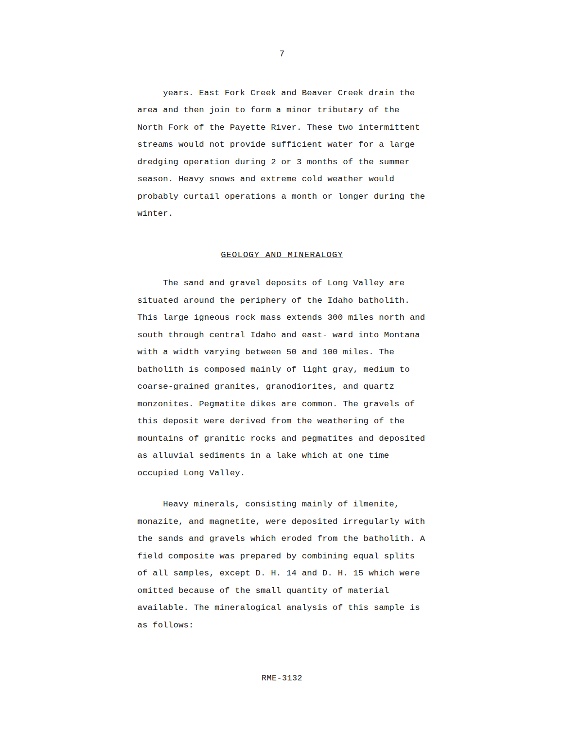7
years. East Fork Creek and Beaver Creek drain the area and then join to form a minor tributary of the North Fork of the Payette River. These two intermittent streams would not provide sufficient water for a large dredging operation during 2 or 3 months of the summer season. Heavy snows and extreme cold weather would probably curtail operations a month or longer during the winter.
GEOLOGY AND MINERALOGY
The sand and gravel deposits of Long Valley are situated around the periphery of the Idaho batholith. This large igneous rock mass extends 300 miles north and south through central Idaho and east- ward into Montana with a width varying between 50 and 100 miles. The batholith is composed mainly of light gray, medium to coarse-grained granites, granodiorites, and quartz monzonites. Pegmatite dikes are common. The gravels of this deposit were derived from the weathering of the mountains of granitic rocks and pegmatites and deposited as alluvial sediments in a lake which at one time occupied Long Valley.
Heavy minerals, consisting mainly of ilmenite, monazite, and magnetite, were deposited irregularly with the sands and gravels which eroded from the batholith. A field composite was prepared by combining equal splits of all samples, except D. H. 14 and D. H. 15 which were omitted because of the small quantity of material available. The mineralogical analysis of this sample is as follows:
RME-3132